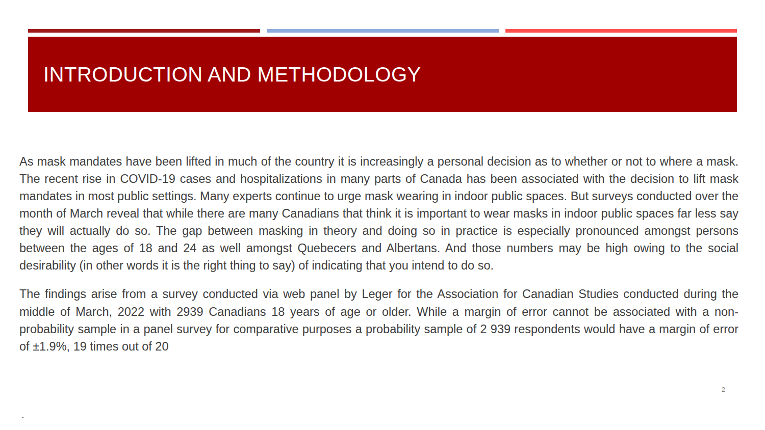INTRODUCTION AND METHODOLOGY
As mask mandates have been lifted in much of the country it is increasingly a personal decision as to whether or not to where a mask. The recent rise in COVID-19 cases and hospitalizations in many parts of Canada has been associated with the decision to lift mask mandates in most public settings. Many experts continue to urge mask wearing in indoor public spaces. But surveys conducted over the month of March reveal that while there are many Canadians that think it is important to wear masks in indoor public spaces far less say they will actually do so. The gap between masking in theory and doing so in practice is especially pronounced amongst persons between the ages of 18 and 24 as well amongst Quebecers and Albertans. And those numbers may be high owing to the social desirability (in other words it is the right thing to say) of indicating that you intend to do so.
The findings arise from a survey conducted via web panel by Leger for the Association for Canadian Studies conducted during the middle of March, 2022 with 2939 Canadians 18 years of age or older. While a margin of error cannot be associated with a non-probability sample in a panel survey for comparative purposes a probability sample of 2 939 respondents would have a margin of error of ±1.9%, 19 times out of 20
2
.